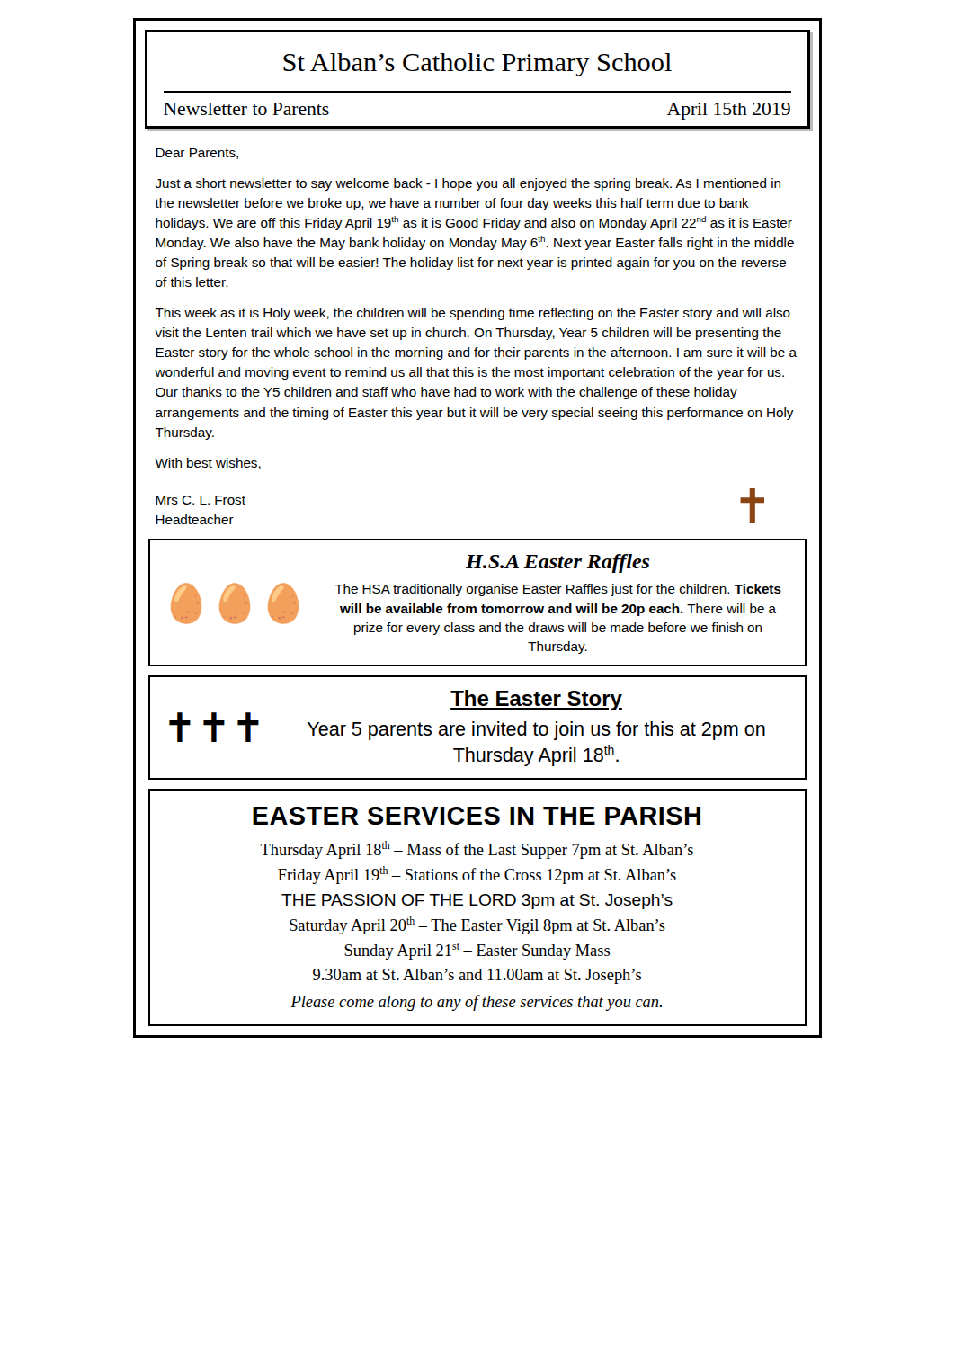St Alban’s Catholic Primary School
Newsletter to Parents April 15th 2019
Dear Parents,
Just a short newsletter to say welcome back - I hope you all enjoyed the spring break. As I mentioned in the newsletter before we broke up, we have a number of four day weeks this half term due to bank holidays. We are off this Friday April 19th as it is Good Friday and also on Monday April 22nd as it is Easter Monday. We also have the May bank holiday on Monday May 6th. Next year Easter falls right in the middle of Spring break so that will be easier! The holiday list for next year is printed again for you on the reverse of this letter.
This week as it is Holy week, the children will be spending time reflecting on the Easter story and will also visit the Lenten trail which we have set up in church. On Thursday, Year 5 children will be presenting the Easter story for the whole school in the morning and for their parents in the afternoon. I am sure it will be a wonderful and moving event to remind us all that this is the most important celebration of the year for us. Our thanks to the Y5 children and staff who have had to work with the challenge of these holiday arrangements and the timing of Easter this year but it will be very special seeing this performance on Holy Thursday.
With best wishes,
Mrs C. L. Frost
Headteacher
✝
🥚🥚🥚
H.S.A Easter Raffles
The HSA traditionally organise Easter Raffles just for the children. Tickets will be available from tomorrow and will be 20p each. There will be a prize for every class and the draws will be made before we finish on Thursday.
✝✝✝
The Easter Story
Year 5 parents are invited to join us for this at 2pm on Thursday April 18th.
EASTER SERVICES IN THE PARISH
Thursday April 18th – Mass of the Last Supper 7pm at St. Alban’s
Friday April 19th – Stations of the Cross 12pm at St. Alban’s
THE PASSION OF THE LORD 3pm at St. Joseph’s
Saturday April 20th – The Easter Vigil 8pm at St. Alban’s
Sunday April 21st – Easter Sunday Mass
9.30am at St. Alban’s and 11.00am at St. Joseph’s
Please come along to any of these services that you can.